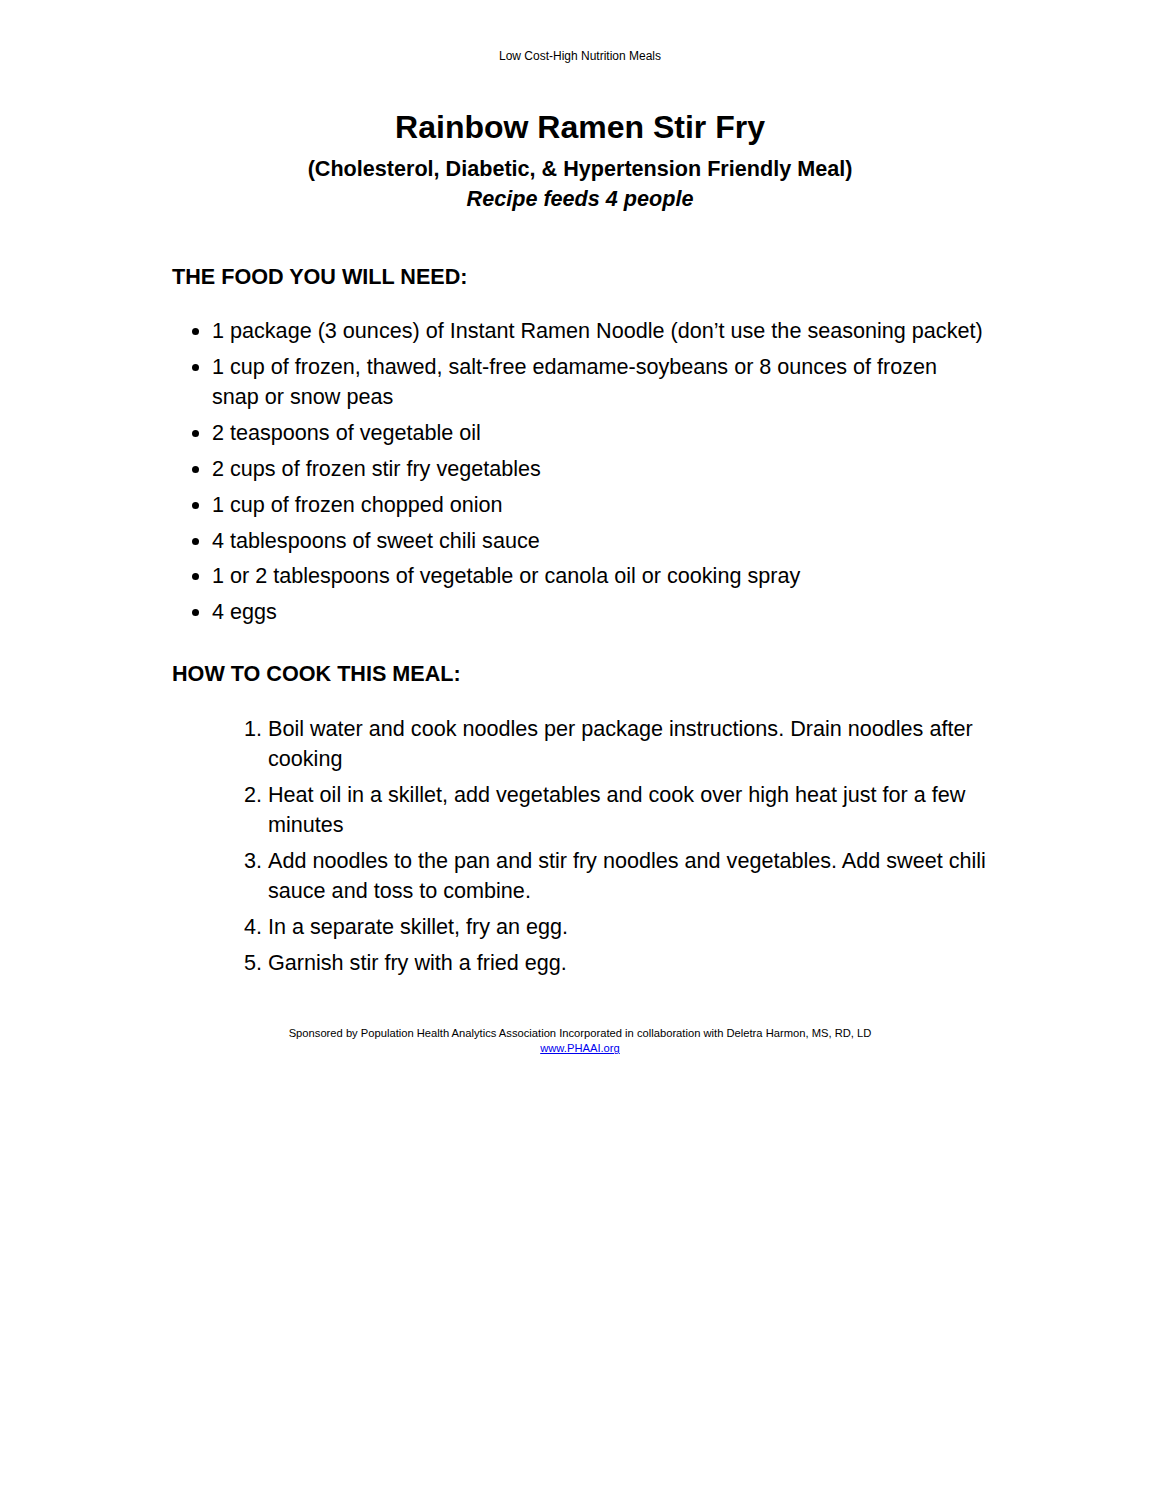Low Cost-High Nutrition Meals
Rainbow Ramen Stir Fry
(Cholesterol, Diabetic, & Hypertension Friendly Meal)
Recipe feeds 4 people
THE FOOD YOU WILL NEED:
1 package (3 ounces) of Instant Ramen Noodle (don’t use the seasoning packet)
1 cup of frozen, thawed, salt-free edamame-soybeans or 8 ounces of frozen snap or snow peas
2 teaspoons of vegetable oil
2 cups of frozen stir fry vegetables
1 cup of frozen chopped onion
4 tablespoons of sweet chili sauce
1 or 2 tablespoons of vegetable or canola oil or cooking spray
4 eggs
HOW TO COOK THIS MEAL:
Boil water and cook noodles per package instructions. Drain noodles after cooking
Heat oil in a skillet, add vegetables and cook over high heat just for a few minutes
Add noodles to the pan and stir fry noodles and vegetables. Add sweet chili sauce and toss to combine.
In a separate skillet, fry an egg.
Garnish stir fry with a fried egg.
Sponsored by Population Health Analytics Association Incorporated in collaboration with Deletra Harmon, MS, RD, LD
www.PHAAI.org